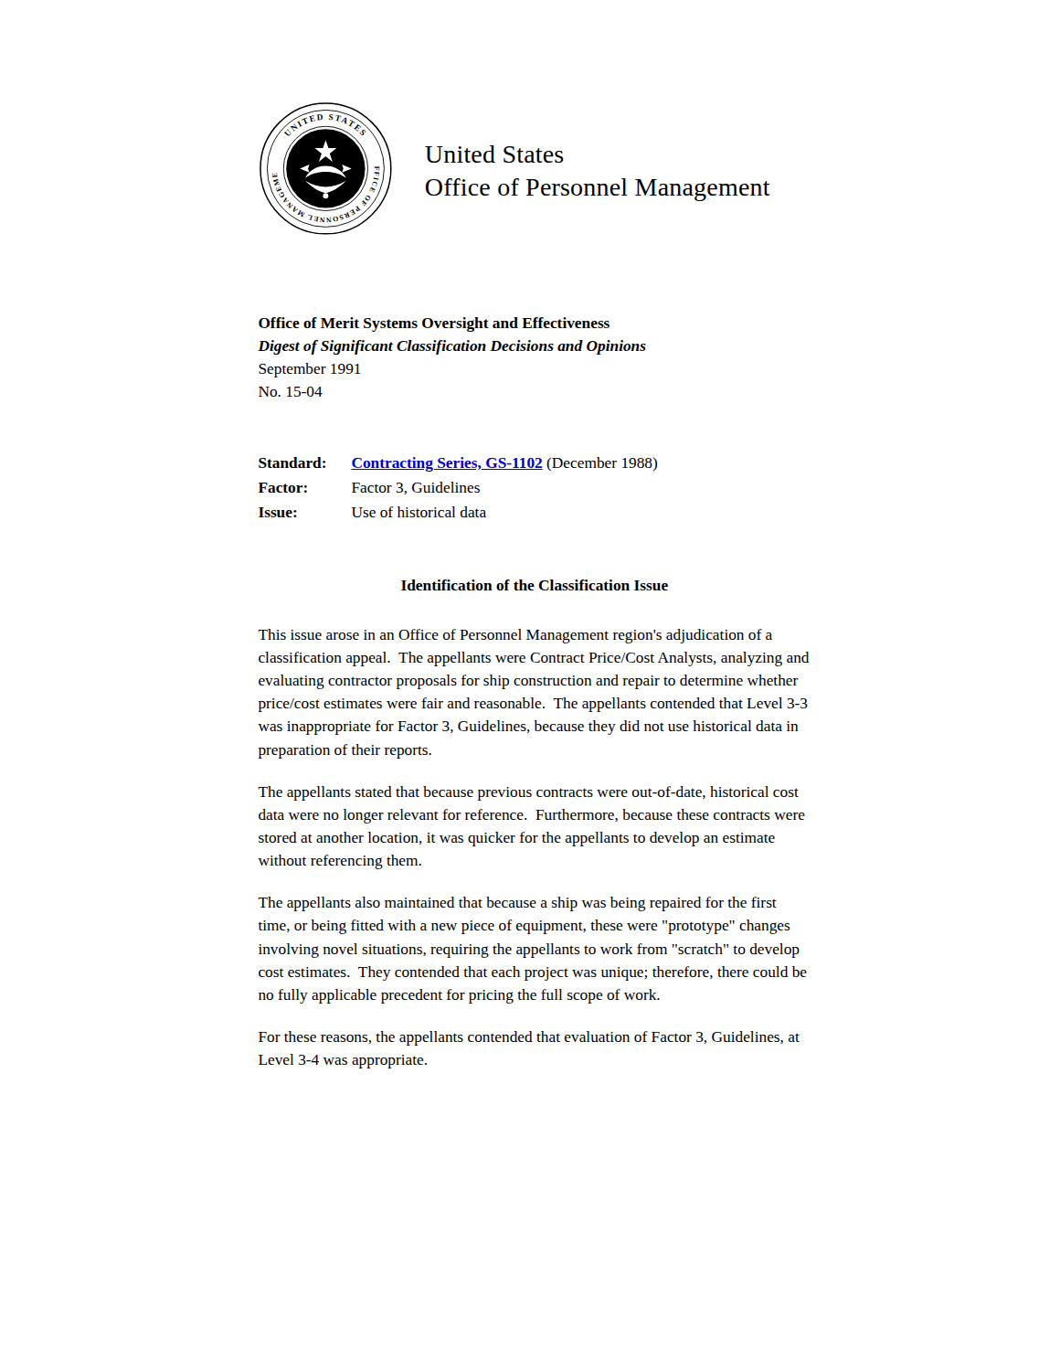UNITED STATES OFFICE OF PERSONNEL MANAGEMENT
United States Office of Personnel Management
Office of Merit Systems Oversight and Effectiveness
Digest of Significant Classification Decisions and Opinions
September 1991
No. 15-04
| Standard: | Contracting Series, GS-1102 (December 1988) |
| Factor: | Factor 3, Guidelines |
| Issue: | Use of historical data |
Identification of the Classification Issue
This issue arose in an Office of Personnel Management region's adjudication of a classification appeal. The appellants were Contract Price/Cost Analysts, analyzing and evaluating contractor proposals for ship construction and repair to determine whether price/cost estimates were fair and reasonable. The appellants contended that Level 3-3 was inappropriate for Factor 3, Guidelines, because they did not use historical data in preparation of their reports.
The appellants stated that because previous contracts were out-of-date, historical cost data were no longer relevant for reference. Furthermore, because these contracts were stored at another location, it was quicker for the appellants to develop an estimate without referencing them.
The appellants also maintained that because a ship was being repaired for the first time, or being fitted with a new piece of equipment, these were "prototype" changes involving novel situations, requiring the appellants to work from "scratch" to develop cost estimates. They contended that each project was unique; therefore, there could be no fully applicable precedent for pricing the full scope of work.
For these reasons, the appellants contended that evaluation of Factor 3, Guidelines, at Level 3-4 was appropriate.